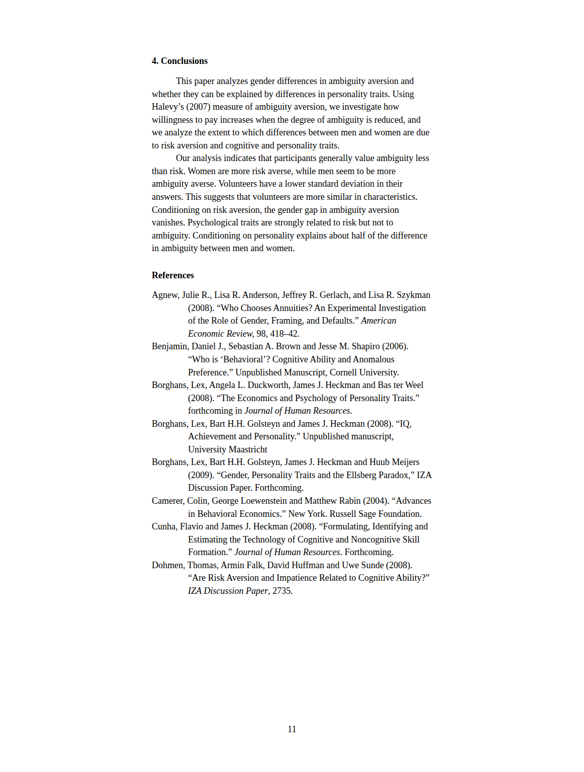4. Conclusions
This paper analyzes gender differences in ambiguity aversion and whether they can be explained by differences in personality traits. Using Halevy’s (2007) measure of ambiguity aversion, we investigate how willingness to pay increases when the degree of ambiguity is reduced, and we analyze the extent to which differences between men and women are due to risk aversion and cognitive and personality traits.
Our analysis indicates that participants generally value ambiguity less than risk. Women are more risk averse, while men seem to be more ambiguity averse. Volunteers have a lower standard deviation in their answers. This suggests that volunteers are more similar in characteristics. Conditioning on risk aversion, the gender gap in ambiguity aversion vanishes. Psychological traits are strongly related to risk but not to ambiguity. Conditioning on personality explains about half of the difference in ambiguity between men and women.
References
Agnew, Julie R., Lisa R. Anderson, Jeffrey R. Gerlach, and Lisa R. Szykman (2008). “Who Chooses Annuities? An Experimental Investigation of the Role of Gender, Framing, and Defaults.” American Economic Review, 98, 418–42.
Benjamin, Daniel J., Sebastian A. Brown and Jesse M. Shapiro (2006). “Who is ‘Behavioral’? Cognitive Ability and Anomalous Preference.” Unpublished Manuscript, Cornell University.
Borghans, Lex, Angela L. Duckworth, James J. Heckman and Bas ter Weel (2008). “The Economics and Psychology of Personality Traits.” forthcoming in Journal of Human Resources.
Borghans, Lex, Bart H.H. Golsteyn and James J. Heckman (2008). “IQ, Achievement and Personality.” Unpublished manuscript, University Maastricht
Borghans, Lex, Bart H.H. Golsteyn, James J. Heckman and Huub Meijers (2009). “Gender, Personality Traits and the Ellsberg Paradox,” IZA Discussion Paper. Forthcoming.
Camerer, Colin, George Loewenstein and Matthew Rabin (2004). “Advances in Behavioral Economics.” New York. Russell Sage Foundation.
Cunha, Flavio and James J. Heckman (2008). “Formulating, Identifying and Estimating the Technology of Cognitive and Noncognitive Skill Formation.” Journal of Human Resources. Forthcoming.
Dohmen, Thomas, Armin Falk, David Huffman and Uwe Sunde (2008). “Are Risk Aversion and Impatience Related to Cognitive Ability?” IZA Discussion Paper, 2735.
11